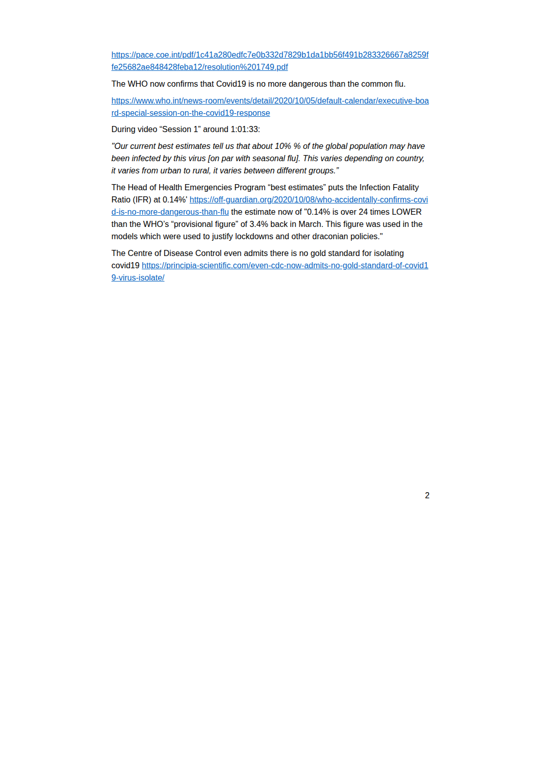https://pace.coe.int/pdf/1c41a280edfc7e0b332d7829b1da1bb56f491b283326667a8259ffe25682ae848428feba12/resolution%201749.pdf
The WHO now confirms that Covid19 is no more dangerous than the common flu.
https://www.who.int/news-room/events/detail/2020/10/05/default-calendar/executive-board-special-session-on-the-covid19-response
During video “Session 1” around 1:01:33:
"Our current best estimates tell us that about 10% % of the global population may have been infected by this virus [on par with seasonal flu]. This varies depending on country, it varies from urban to rural, it varies between different groups.”
The Head of Health Emergencies Program “best estimates” puts the Infection Fatality Ratio (IFR) at 0.14%' https://off-guardian.org/2020/10/08/who-accidentally-confirms-covid-is-no-more-dangerous-than-flu the estimate now of "0.14% is over 24 times LOWER than the WHO’s “provisional figure” of 3.4% back in March. This figure was used in the models which were used to justify lockdowns and other draconian policies."
The Centre of Disease Control even admits there is no gold standard for isolating covid19 https://principia-scientific.com/even-cdc-now-admits-no-gold-standard-of-covid19-virus-isolate/
2